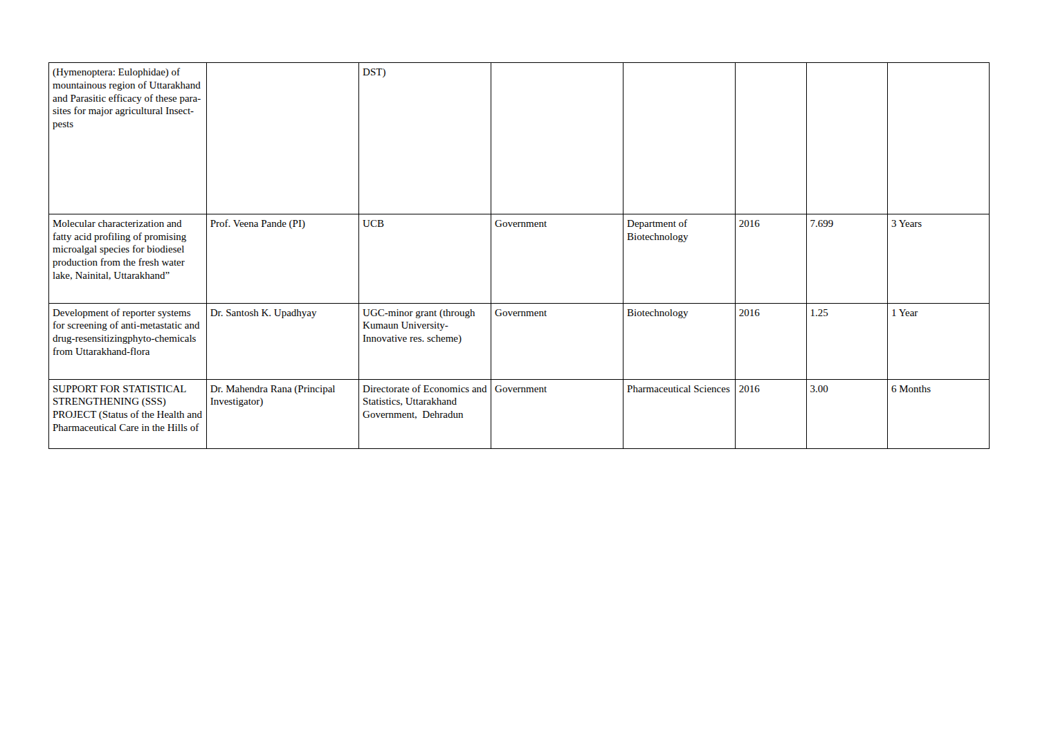| (Hymenoptera: Eulophidae) of mountainous region of Uttarakhand and Parasitic efficacy of these parasites for major agricultural Insect-pests | | DST) | | | | | |
| Molecular characterization and fatty acid profiling of promising microalgal species for biodiesel production from the fresh water lake, Nainital, Uttarakhand” | Prof. Veena Pande (PI) | UCB | Government | Department of Biotechnology | 2016 | 7.699 | 3 Years |
| Development of reporter systems for screening of anti-metastatic and drug-resensitizingphyto-chemicals from Uttarakhand-flora | Dr. Santosh K. Upadhyay | UGC-minor grant (through Kumaun University-Innovative res. scheme) | Government | Biotechnology | 2016 | 1.25 | 1 Year |
| SUPPORT FOR STATISTICAL STRENGTHENING (SSS) PROJECT (Status of the Health and Pharmaceutical Care in the Hills of | Dr. Mahendra Rana (Principal Investigator) | Directorate of Economics and Statistics, Uttarakhand Government, Dehradun | Government | Pharmaceutical Sciences | 2016 | 3.00 | 6 Months |